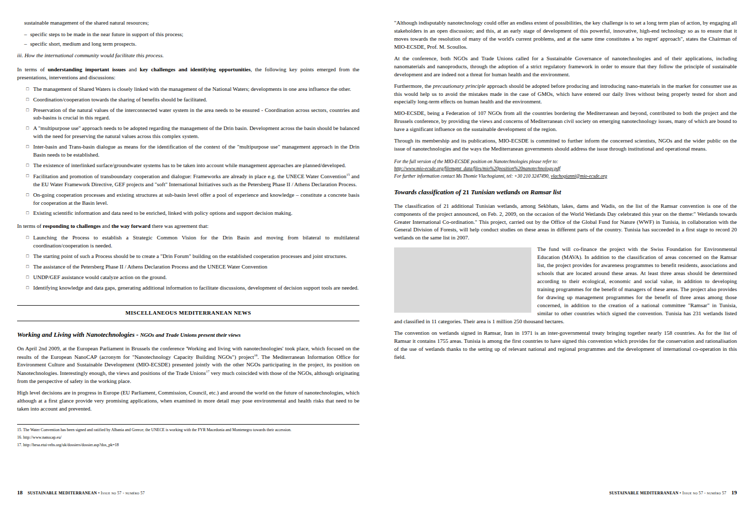sustainable management of the shared natural resources;
specific steps to be made in the near future in support of this process;
specific short, medium and long term prospects.
iii. How the international community would facilitate this process.
In terms of understanding important issues and key challenges and identifying opportunities, the following key points emerged from the presentations, interventions and discussions:
The management of Shared Waters is closely linked with the management of the National Waters; developments in one area influence the other.
Coordination/cooperation towards the sharing of benefits should be facilitated.
Preservation of the natural values of the interconnected water system in the area needs to be ensured - Coordination across sectors, countries and sub-basins is crucial in this regard.
A "multipurpose use" approach needs to be adopted regarding the management of the Drin basin. Development across the basin should be balanced with the need for preserving the natural values across this complex system.
Inter-basin and Trans-basin dialogue as means for the identification of the context of the "multipurpose use" management approach in the Drin Basin needs to be established.
The existence of interlinked surface/groundwater systems has to be taken into account while management approaches are planned/developed.
Facilitation and promotion of transboundary cooperation and dialogue: Frameworks are already in place e.g. the UNECE Water Convention15 and the EU Water Framework Directive, GEF projects and "soft" International Initiatives such as the Petersberg Phase II / Athens Declaration Process.
On-going cooperation processes and existing structures at sub-basin level offer a pool of experience and knowledge – constitute a concrete basis for cooperation at the Basin level.
Existing scientific information and data need to be enriched, linked with policy options and support decision making.
In terms of responding to challenges and the way forward there was agreement that:
Launching the Process to establish a Strategic Common Vision for the Drin Basin and moving from bilateral to multilateral coordination/cooperation is needed.
The starting point of such a Process should be to create a "Drin Forum" building on the established cooperation processes and joint structures.
The assistance of the Petersberg Phase II / Athens Declaration Process and the UNECE Water Convention
UNDP/GEF assistance would catalyze action on the ground.
Identifying knowledge and data gaps, generating additional information to facilitate discussions, development of decision support tools are needed.
Miscellaneous Mediterranean News
Working and Living with Nanotechnologies - NGOs and Trade Unions present their views
On April 2nd 2009, at the European Parliament in Brussels the conference 'Working and living with nanotechnologies' took place, which focused on the results of the European NanoCAP (acronym for "Nanotechnology Capacity Building NGOs") project16. The Mediterranean Information Office for Environment Culture and Sustainable Development (MIO-ECSDE) presented jointly with the other NGOs participating in the project, its position on Nanotechnologies. Interestingly enough, the views and positions of the Trade Unions17 very much coincided with those of the NGOs, although originating from the perspective of safety in the working place.
High level decisions are in progress in Europe (EU Parliament, Commission, Council, etc.) and around the world on the future of nanotechnologies, which although at a first glance provide very promising applications, when examined in more detail may pose environmental and health risks that need to be taken into account and prevented.
15. The Water Convention has been signed and ratified by Albania and Greece; the UNECE is working with the FYR Macedonia and Montenegro towards their accession.
16. http://www.nanocap.eu/
17. http://hesa.etui-rehs.org/uk/dossiers/dossier.asp?dos_pk=18
18 SUSTAINABLE MEDITERRANEAN • Issue no 57 - numéro 57
"Although indisputably nanotechnology could offer an endless extent of possibilities, the key challenge is to set a long term plan of action, by engaging all stakeholders in an open discussion; and this, at an early stage of development of this powerful, innovative, high-end technology so as to ensure that it moves towards the resolution of many of the world's current problems, and at the same time constitutes a 'no regret' approach", states the Chairman of MIO-ECSDE, Prof. M. Scoullos.
At the conference, both NGOs and Trade Unions called for a Sustainable Governance of nanotechnologies and of their applications, including nanomaterials and nanoproducts, through the adoption of a strict regulatory framework in order to ensure that they follow the principle of sustainable development and are indeed not a threat for human health and the environment.
Furthermore, the precautionary principle approach should be adopted before producing and introducing nano-materials in the market for consumer use as this would help us to avoid the mistakes made in the case of GMOs, which have entered our daily lives without being properly tested for short and especially long-term effects on human health and the environment.
MIO-ECSDE, being a Federation of 107 NGOs from all the countries bordering the Mediterranean and beyond, contributed to both the project and the Brussels conference, by providing the views and concerns of Mediterranean civil society on emerging nanotechnology issues, many of which are bound to have a significant influence on the sustainable development of the region.
Through its membership and its publications, MIO-ECSDE is committed to further inform the concerned scientists, NGOs and the wider public on the issue of nanotechnologies and the ways the Mediterranean governments should address the issue through institutional and operational means.
For the full version of the MIO-ECSDE position on Nanotechnologies please refer to:
http://www.mio-ecsde.org/filemqmt_data/files/mio%20position%20nanotechnology.pdf
For further information contact Ms Thomie Vlachogianni, tel: +30 210 3247490, vlachogianni@mio-ecsde.org
Towards classification of 21 Tunisian wetlands on Ramsar list
The classification of 21 additional Tunisian wetlands, among Sekbhats, lakes, dams and Wadis, on the list of the Ramsar convention is one of the components of the project announced, on Feb. 2, 2009, on the occasion of the World Wetlands Day celebrated this year on the theme:" Wetlands towards Greater International Co-ordination." This project, carried out by the Office of the Global Fund for Nature (WWF) in Tunisia, in collaboration with the General Division of Forests, will help conduct studies on these areas in different parts of the country. Tunisia has succeeded in a first stage to record 20 wetlands on the same list in 2007.
The fund will co-finance the project with the Swiss Foundation for Environmental Education (MAVA). In addition to the classification of areas concerned on the Ramsar list, the project provides for awareness programmes to benefit residents, associations and schools that are located around these areas. At least three areas should be determined according to their ecological, economic and social value, in addition to developing training programmes for the benefit of managers of these areas. The project also provides for drawing up management programmes for the benefit of three areas among those concerned, in addition to the creation of a national committee "Ramsar" in Tunisia, similar to other countries which signed the convention. Tunisia has 231 wetlands listed and classified in 11 categories. Their area is 1 million 250 thousand hectares.
The convention on wetlands signed in Ramsar, Iran in 1971 is an inter-governmental treaty bringing together nearly 158 countries. As for the list of Ramsar it contains 1755 areas. Tunisia is among the first countries to have signed this convention which provides for the conservation and rationalisation of the use of wetlands thanks to the setting up of relevant national and regional programmes and the development of international co-operation in this field.
SUSTAINABLE MEDITERRANEAN • Issue no 57 - numéro 57 19